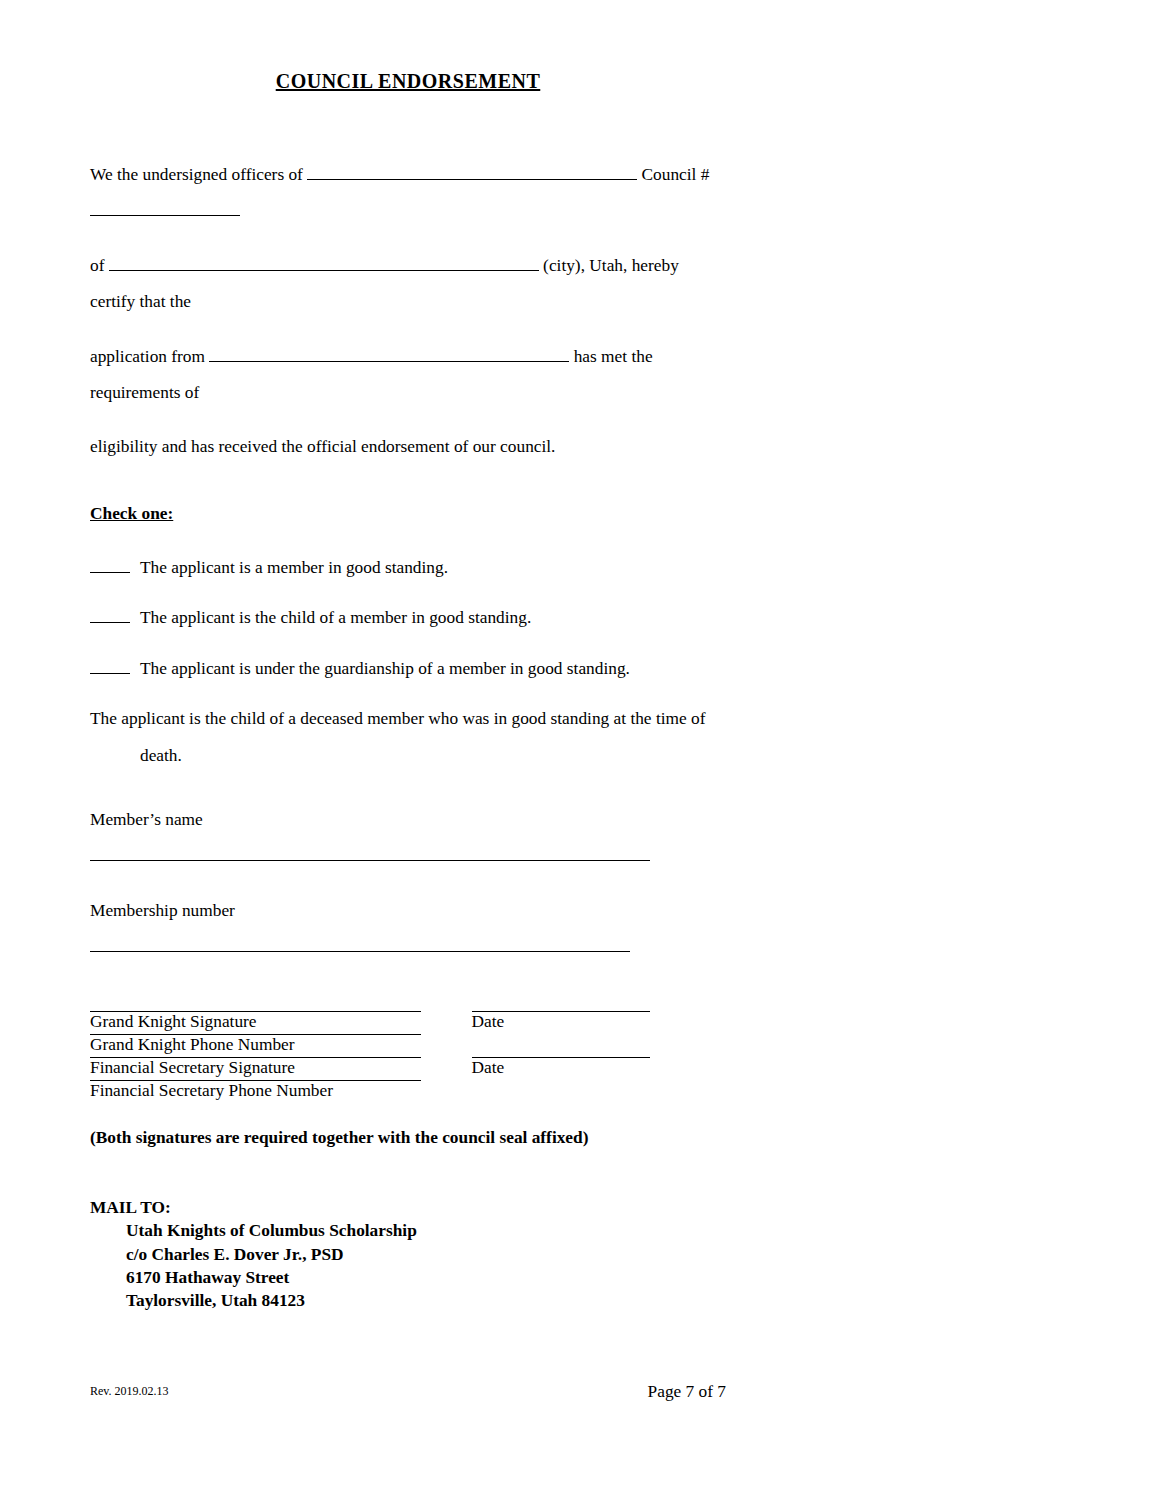COUNCIL ENDORSEMENT
We the undersigned officers of Council #
of (city), Utah, hereby certify that the
application from has met the requirements of
eligibility and has received the official endorsement of our council.
Check one:
The applicant is a member in good standing.
The applicant is the child of a member in good standing.
The applicant is under the guardianship of a member in good standing.
The applicant is the child of a deceased member who was in good standing at the time of death.
Member’s name
Membership number
| Grand Knight Signature | | Date | |
| Grand Knight Phone Number | | | |
| Financial Secretary Signature | | Date | |
| Financial Secretary Phone Number | | | |
(Both signatures are required together with the council seal affixed)
MAIL TO:
Utah Knights of Columbus Scholarship
c/o Charles E. Dover Jr., PSD
6170 Hathaway Street
Taylorsville, Utah 84123
Rev. 2019.02.13 Page 7 of 7